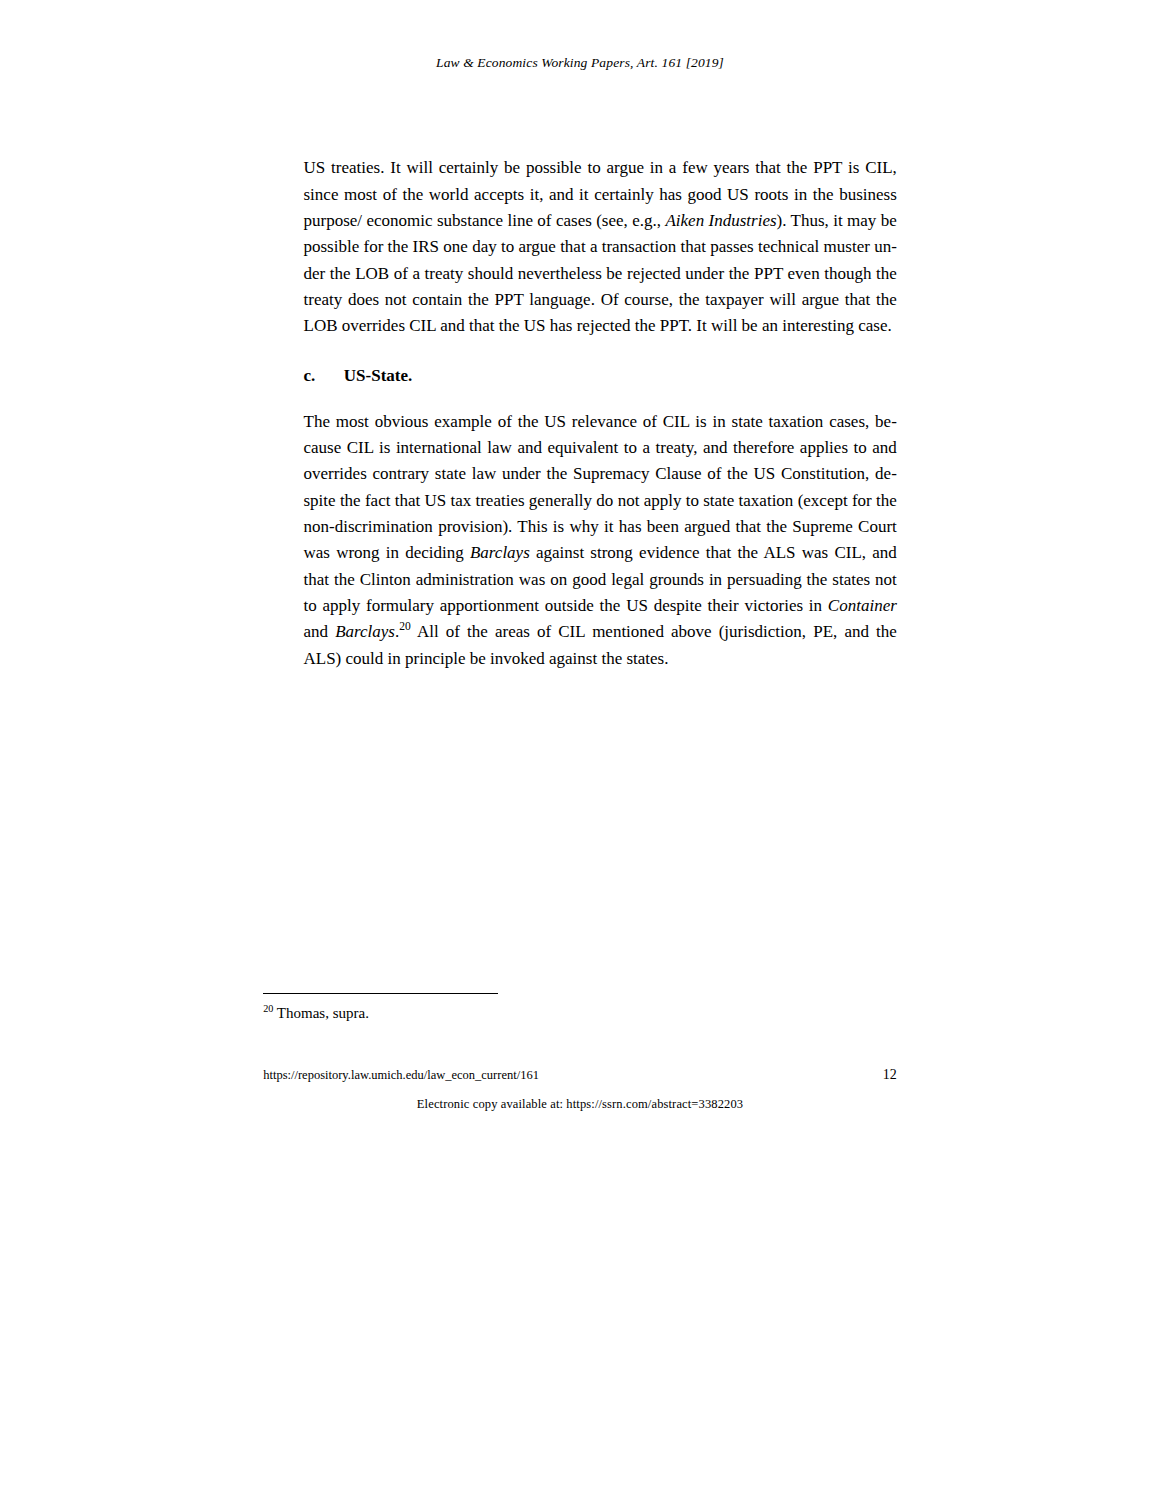Law & Economics Working Papers, Art. 161 [2019]
US treaties. It will certainly be possible to argue in a few years that the PPT is CIL, since most of the world accepts it, and it certainly has good US roots in the business purpose/ economic substance line of cases (see, e.g., Aiken Industries). Thus, it may be possible for the IRS one day to argue that a transaction that passes technical muster under the LOB of a treaty should nevertheless be rejected under the PPT even though the treaty does not contain the PPT language. Of course, the taxpayer will argue that the LOB overrides CIL and that the US has rejected the PPT. It will be an interesting case.
c. US-State.
The most obvious example of the US relevance of CIL is in state taxation cases, because CIL is international law and equivalent to a treaty, and therefore applies to and overrides contrary state law under the Supremacy Clause of the US Constitution, despite the fact that US tax treaties generally do not apply to state taxation (except for the non-discrimination provision). This is why it has been argued that the Supreme Court was wrong in deciding Barclays against strong evidence that the ALS was CIL, and that the Clinton administration was on good legal grounds in persuading the states not to apply formulary apportionment outside the US despite their victories in Container and Barclays.20 All of the areas of CIL mentioned above (jurisdiction, PE, and the ALS) could in principle be invoked against the states.
20 Thomas, supra.
https://repository.law.umich.edu/law_econ_current/161 12
Electronic copy available at: https://ssrn.com/abstract=3382203